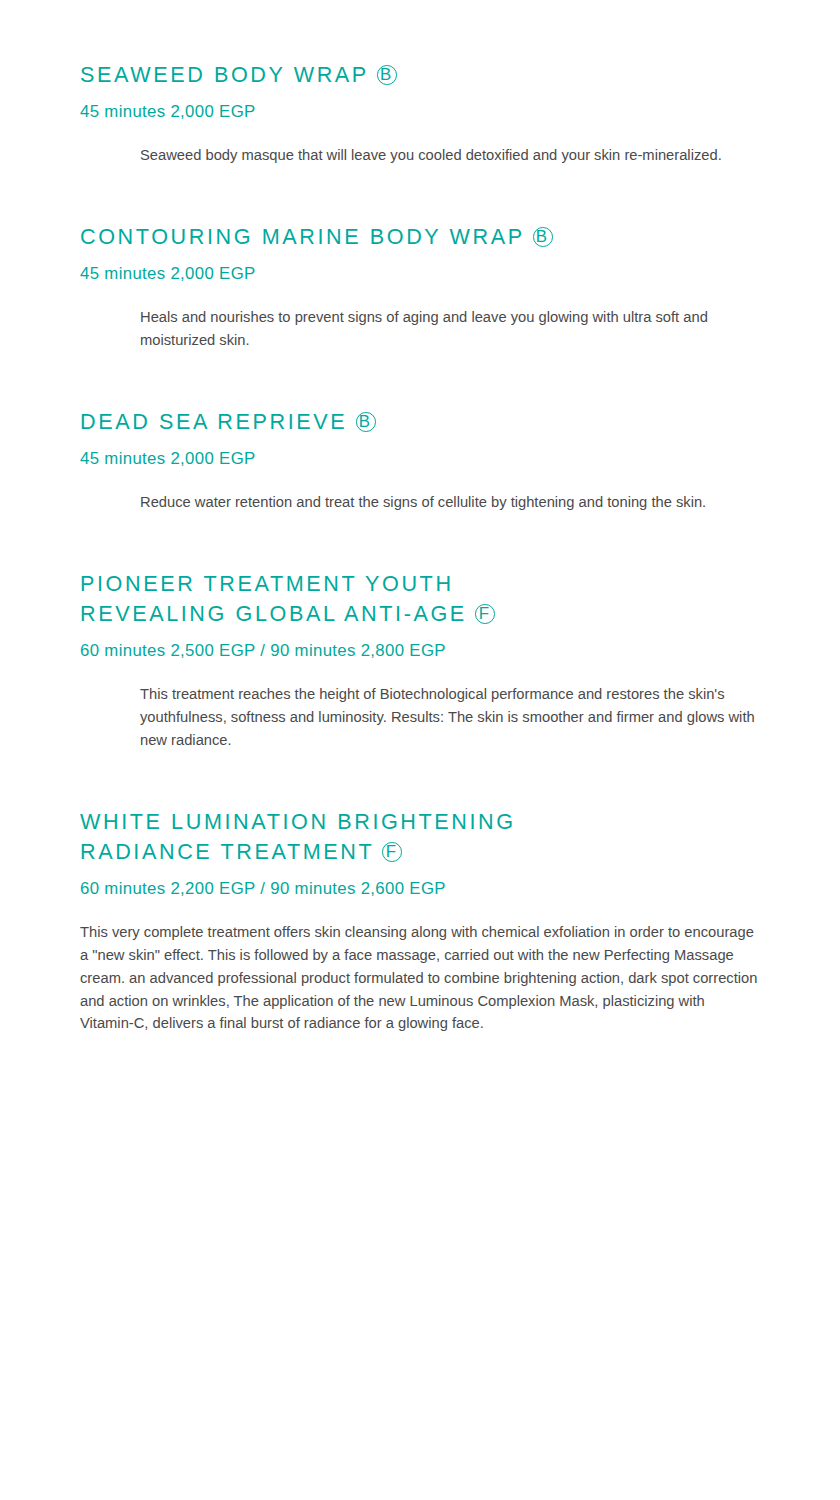Seaweed Body Wrap B
45 minutes 2,000 EGP
Seaweed body masque that will leave you cooled detoxified and your skin re-mineralized.
Contouring Marine Body Wrap B
45 minutes 2,000 EGP
Heals and nourishes to prevent signs of aging and leave you glowing with ultra soft and moisturized skin.
Dead Sea Reprieve B
45 minutes 2,000 EGP
Reduce water retention and treat the signs of cellulite by tightening and toning the skin.
Pioneer Treatment Youth
Revealing Global Anti-Age F
60 minutes 2,500 EGP / 90 minutes 2,800 EGP
This treatment reaches the height of Biotechnological performance and restores the skin's youthfulness, softness and luminosity. Results: The skin is smoother and firmer and glows with new radiance.
White Lumination Brightening
Radiance Treatment F
60 minutes 2,200 EGP / 90 minutes 2,600 EGP
This very complete treatment offers skin cleansing along with chemical exfoliation in order to encourage a "new skin" effect. This is followed by a face massage, carried out with the new Perfecting Massage cream. an advanced professional product formulated to combine brightening action, dark spot correction and action on wrinkles, The application of the new Luminous Complexion Mask, plasticizing with Vitamin-C, delivers a final burst of radiance for a glowing face.